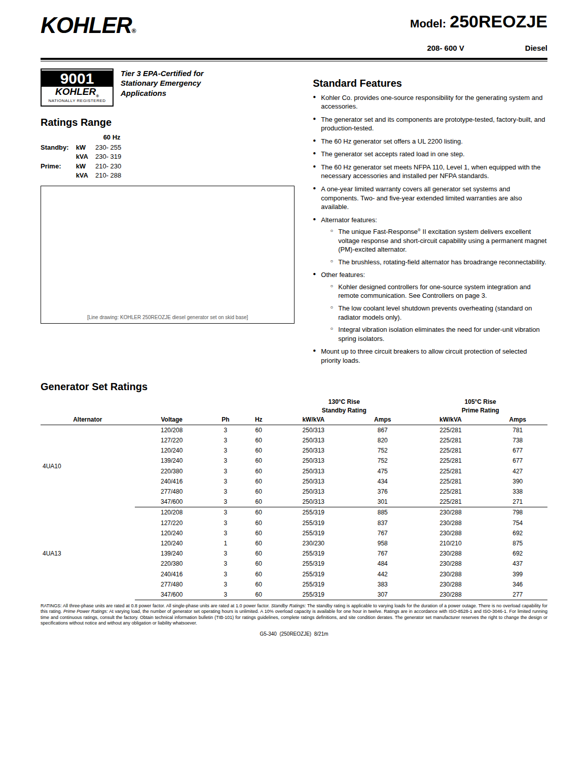KOHLER®
Model: 250REOZJE
208- 600 V Diesel
9001 KOHLER® NATIONALLY REGISTERED
Tier 3 EPA-Certified for
Stationary Emergency
Applications
Ratings Range
| | | 60 Hz |
| Standby: | kW | 230- 255 |
| | kVA | 230- 319 |
| Prime: | kW | 210- 230 |
| | kVA | 210- 288 |
[Line drawing: KOHLER 250REOZJE diesel generator set on skid base]
Standard Features
Kohler Co. provides one-source responsibility for the generating system and accessories.
The generator set and its components are prototype-tested, factory-built, and production-tested.
The 60 Hz generator set offers a UL 2200 listing.
The generator set accepts rated load in one step.
The 60 Hz generator set meets NFPA 110, Level 1, when equipped with the necessary accessories and installed per NFPA standards.
A one-year limited warranty covers all generator set systems and components. Two- and five-year extended limited warranties are also available.
Alternator features:
The unique Fast-Response® II excitation system delivers excellent voltage response and short-circuit capability using a permanent magnet (PM)-excited alternator.
The brushless, rotating-field alternator has broadrange reconnectability.
Other features:
Kohler designed controllers for one-source system integration and remote communication. See Controllers on page 3.
The low coolant level shutdown prevents overheating (standard on radiator models only).
Integral vibration isolation eliminates the need for under-unit vibration spring isolators.
Mount up to three circuit breakers to allow circuit protection of selected priority loads.
Generator Set Ratings
| | | | | 130°C Rise Standby Rating | 105°C Rise Prime Rating |
| --- | --- | --- | --- | --- | --- |
| Alternator | Voltage | Ph | Hz | kW/kVA | Amps | kW/kVA | Amps |
| 4UA10 | 120/208 | 3 | 60 | 250/313 | 867 | 225/281 | 781 |
| 127/220 | 3 | 60 | 250/313 | 820 | 225/281 | 738 |
| 120/240 | 3 | 60 | 250/313 | 752 | 225/281 | 677 |
| 139/240 | 3 | 60 | 250/313 | 752 | 225/281 | 677 |
| 220/380 | 3 | 60 | 250/313 | 475 | 225/281 | 427 |
| 240/416 | 3 | 60 | 250/313 | 434 | 225/281 | 390 |
| 277/480 | 3 | 60 | 250/313 | 376 | 225/281 | 338 |
| 347/600 | 3 | 60 | 250/313 | 301 | 225/281 | 271 |
| 4UA13 | 120/208 | 3 | 60 | 255/319 | 885 | 230/288 | 798 |
| 127/220 | 3 | 60 | 255/319 | 837 | 230/288 | 754 |
| 120/240 | 3 | 60 | 255/319 | 767 | 230/288 | 692 |
| 120/240 | 1 | 60 | 230/230 | 958 | 210/210 | 875 |
| 139/240 | 3 | 60 | 255/319 | 767 | 230/288 | 692 |
| 220/380 | 3 | 60 | 255/319 | 484 | 230/288 | 437 |
| 240/416 | 3 | 60 | 255/319 | 442 | 230/288 | 399 |
| 277/480 | 3 | 60 | 255/319 | 383 | 230/288 | 346 |
| 347/600 | 3 | 60 | 255/319 | 307 | 230/288 | 277 |
RATINGS: All three-phase units are rated at 0.8 power factor. All single-phase units are rated at 1.0 power factor. Standby Ratings: The standby rating is applicable to varying loads for the duration of a power outage. There is no overload capability for this rating. Prime Power Ratings: At varying load, the number of generator set operating hours is unlimited. A 10% overload capacity is available for one hour in twelve. Ratings are in accordance with ISO-8528-1 and ISO-3046-1. For limited running time and continuous ratings, consult the factory. Obtain technical information bulletin (TIB-101) for ratings guidelines, complete ratings definitions, and site condition derates. The generator set manufacturer reserves the right to change the design or specifications without notice and without any obligation or liability whatsoever.
G5-340 (250REOZJE) 8/21m